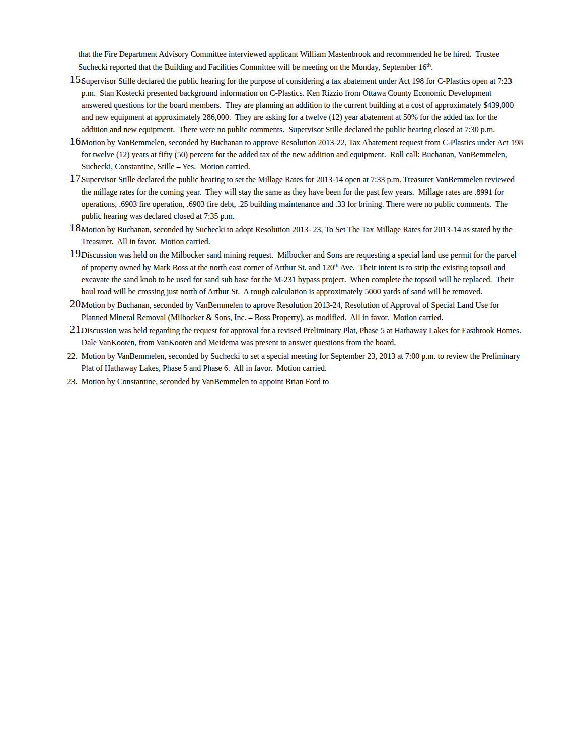that the Fire Department Advisory Committee interviewed applicant William Mastenbrook and recommended he be hired. Trustee Suchecki reported that the Building and Facilities Committee will be meeting on the Monday, September 16th.
15. Supervisor Stille declared the public hearing for the purpose of considering a tax abatement under Act 198 for C-Plastics open at 7:23 p.m. Stan Kostecki presented background information on C-Plastics. Ken Rizzio from Ottawa County Economic Development answered questions for the board members. They are planning an addition to the current building at a cost of approximately $439,000 and new equipment at approximately 286,000. They are asking for a twelve (12) year abatement at 50% for the added tax for the addition and new equipment. There were no public comments. Supervisor Stille declared the public hearing closed at 7:30 p.m.
16. Motion by VanBemmelen, seconded by Buchanan to approve Resolution 2013-22, Tax Abatement request from C-Plastics under Act 198 for twelve (12) years at fifty (50) percent for the added tax of the new addition and equipment. Roll call: Buchanan, VanBemmelen, Suchecki, Constantine, Stille – Yes. Motion carried.
17. Supervisor Stille declared the public hearing to set the Millage Rates for 2013-14 open at 7:33 p.m. Treasurer VanBemmelen reviewed the millage rates for the coming year. They will stay the same as they have been for the past few years. Millage rates are .8991 for operations, .6903 fire operation, .6903 fire debt, .25 building maintenance and .33 for brining. There were no public comments. The public hearing was declared closed at 7:35 p.m.
18. Motion by Buchanan, seconded by Suchecki to adopt Resolution 2013- 23, To Set The Tax Millage Rates for 2013-14 as stated by the Treasurer. All in favor. Motion carried.
19. Discussion was held on the Milbocker sand mining request. Milbocker and Sons are requesting a special land use permit for the parcel of property owned by Mark Boss at the north east corner of Arthur St. and 120th Ave. Their intent is to strip the existing topsoil and excavate the sand knob to be used for sand sub base for the M-231 bypass project. When complete the topsoil will be replaced. Their haul road will be crossing just north of Arthur St. A rough calculation is approximately 5000 yards of sand will be removed.
20. Motion by Buchanan, seconded by VanBemmelen to aprove Resolution 2013-24, Resolution of Approval of Special Land Use for Planned Mineral Removal (Milbocker & Sons, Inc. – Boss Property), as modified. All in favor. Motion carried.
21. Discussion was held regarding the request for approval for a revised Preliminary Plat, Phase 5 at Hathaway Lakes for Eastbrook Homes. Dale VanKooten, from VanKooten and Meidema was present to answer questions from the board.
22. Motion by VanBemmelen, seconded by Suchecki to set a special meeting for September 23, 2013 at 7:00 p.m. to review the Preliminary Plat of Hathaway Lakes, Phase 5 and Phase 6. All in favor. Motion carried.
23. Motion by Constantine, seconded by VanBemmelen to appoint Brian Ford to